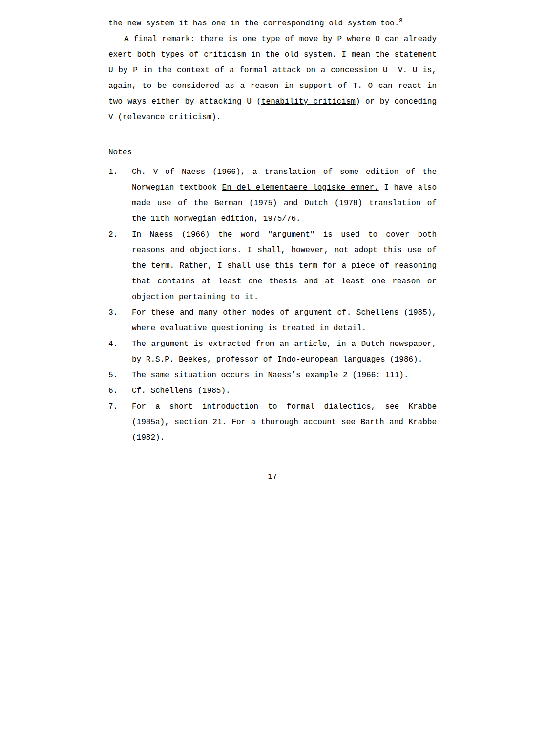the new system it has one in the corresponding old system too.8
A final remark: there is one type of move by P where O can already exert both types of criticism in the old system. I mean the statement U by P in the context of a formal attack on a concession U V. U is, again, to be considered as a reason in support of T. O can react in two ways either by attacking U (tenability criticism) or by conceding V (relevance criticism).
Notes
Ch. V of Naess (1966), a translation of some edition of the Norwegian textbook En del elementaere logiske emner. I have also made use of the German (1975) and Dutch (1978) translation of the 11th Norwegian edition, 1975/76.
In Naess (1966) the word "argument" is used to cover both reasons and objections. I shall, however, not adopt this use of the term. Rather, I shall use this term for a piece of reasoning that contains at least one thesis and at least one reason or objection pertaining to it.
For these and many other modes of argument cf. Schellens (1985), where evaluative questioning is treated in detail.
The argument is extracted from an article, in a Dutch newspaper, by R.S.P. Beekes, professor of Indo-european languages (1986).
The same situation occurs in Naess’s example 2 (1966: 111).
Cf. Schellens (1985).
For a short introduction to formal dialectics, see Krabbe (1985a), section 21. For a thorough account see Barth and Krabbe (1982).
17